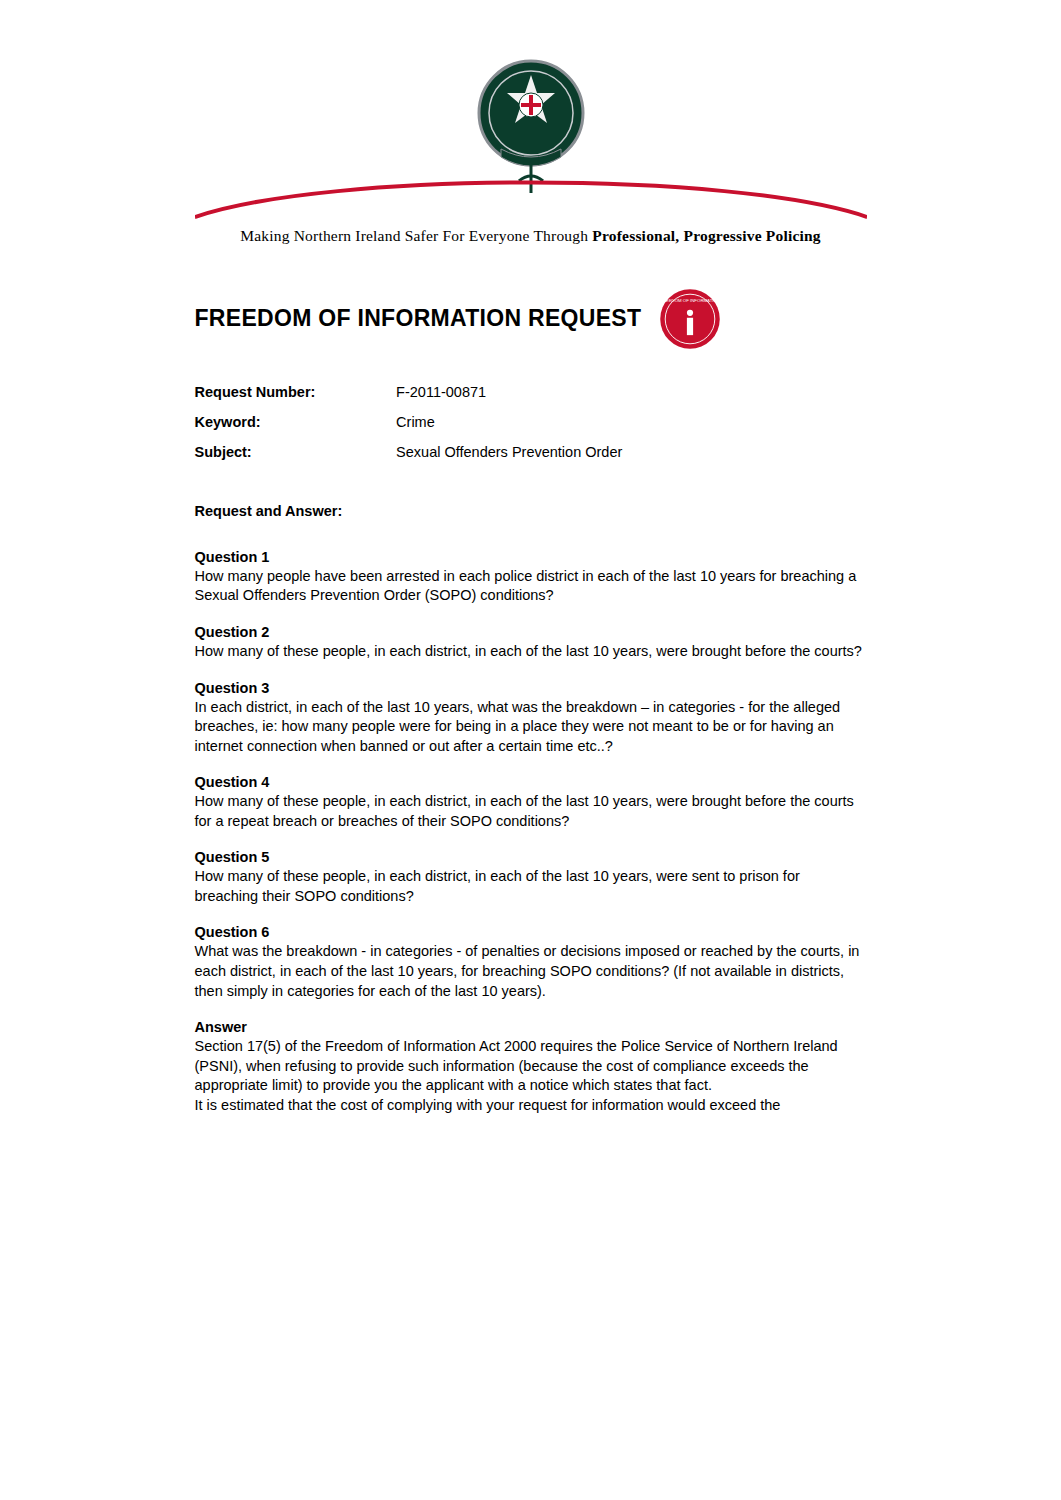Making Northern Ireland Safer For Everyone Through Professional, Progressive Policing
FREEDOM OF INFORMATION REQUEST
FREEDOM OF INFORMATION
| Request Number: | F-2011-00871 |
| Keyword: | Crime |
| Subject: | Sexual Offenders Prevention Order |
Request and Answer:
Question 1
How many people have been arrested in each police district in each of the last 10 years for breaching a Sexual Offenders Prevention Order (SOPO) conditions?
Question 2
How many of these people, in each district, in each of the last 10 years, were brought before the courts?
Question 3
In each district, in each of the last 10 years, what was the breakdown – in categories - for the alleged breaches, ie: how many people were for being in a place they were not meant to be or for having an internet connection when banned or out after a certain time etc..?
Question 4
How many of these people, in each district, in each of the last 10 years, were brought before the courts for a repeat breach or breaches of their SOPO conditions?
Question 5
How many of these people, in each district, in each of the last 10 years, were sent to prison for breaching their SOPO conditions?
Question 6
What was the breakdown - in categories - of penalties or decisions imposed or reached by the courts, in each district, in each of the last 10 years, for breaching SOPO conditions? (If not available in districts, then simply in categories for each of the last 10 years).
Answer
Section 17(5) of the Freedom of Information Act 2000 requires the Police Service of Northern Ireland (PSNI), when refusing to provide such information (because the cost of compliance exceeds the appropriate limit) to provide you the applicant with a notice which states that fact.
It is estimated that the cost of complying with your request for information would exceed the